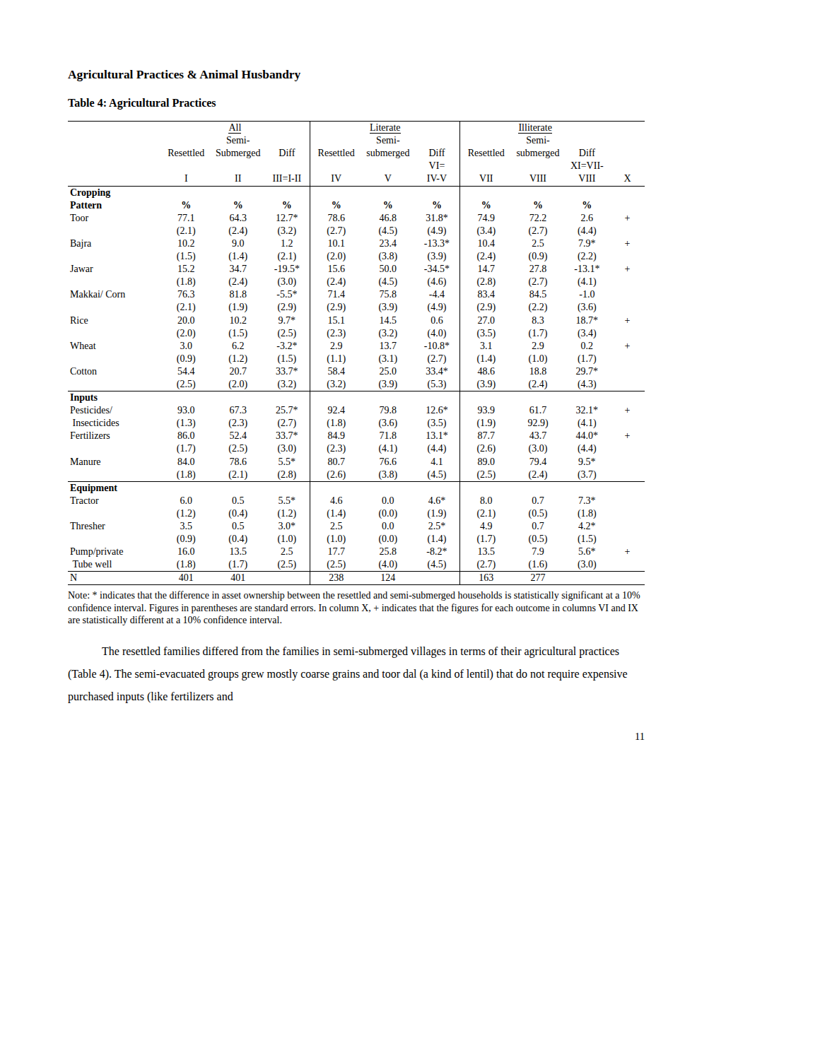Agricultural Practices & Animal Husbandry
Table 4: Agricultural Practices
| | All | Literate | Illiterate | |
| | | Semi- | | | Semi- | | | Semi- | | |
| | Resettled | Submerged | Diff | Resettled | submerged | Diff | Resettled | submerged | Diff | |
| | | | | | | VI= | | | XI=VII- | |
| | I | II | III=I-II | IV | V | IV-V | VII | VIII | VIII | X |
| Cropping | | | | | | | | | | |
| Pattern | % | % | % | % | % | % | % | % | % | |
| Toor | 77.1 | 64.3 | 12.7* | 78.6 | 46.8 | 31.8* | 74.9 | 72.2 | 2.6 | + |
| | (2.1) | (2.4) | (3.2) | (2.7) | (4.5) | (4.9) | (3.4) | (2.7) | (4.4) | |
| Bajra | 10.2 | 9.0 | 1.2 | 10.1 | 23.4 | -13.3* | 10.4 | 2.5 | 7.9* | + |
| | (1.5) | (1.4) | (2.1) | (2.0) | (3.8) | (3.9) | (2.4) | (0.9) | (2.2) | |
| Jawar | 15.2 | 34.7 | -19.5* | 15.6 | 50.0 | -34.5* | 14.7 | 27.8 | -13.1* | + |
| | (1.8) | (2.4) | (3.0) | (2.4) | (4.5) | (4.6) | (2.8) | (2.7) | (4.1) | |
| Makkai/ Corn | 76.3 | 81.8 | -5.5* | 71.4 | 75.8 | -4.4 | 83.4 | 84.5 | -1.0 | |
| | (2.1) | (1.9) | (2.9) | (2.9) | (3.9) | (4.9) | (2.9) | (2.2) | (3.6) | |
| Rice | 20.0 | 10.2 | 9.7* | 15.1 | 14.5 | 0.6 | 27.0 | 8.3 | 18.7* | + |
| | (2.0) | (1.5) | (2.5) | (2.3) | (3.2) | (4.0) | (3.5) | (1.7) | (3.4) | |
| Wheat | 3.0 | 6.2 | -3.2* | 2.9 | 13.7 | -10.8* | 3.1 | 2.9 | 0.2 | + |
| | (0.9) | (1.2) | (1.5) | (1.1) | (3.1) | (2.7) | (1.4) | (1.0) | (1.7) | |
| Cotton | 54.4 | 20.7 | 33.7* | 58.4 | 25.0 | 33.4* | 48.6 | 18.8 | 29.7* | |
| | (2.5) | (2.0) | (3.2) | (3.2) | (3.9) | (5.3) | (3.9) | (2.4) | (4.3) | |
| Inputs | | | | | | | | | | |
| Pesticides/ | 93.0 | 67.3 | 25.7* | 92.4 | 79.8 | 12.6* | 93.9 | 61.7 | 32.1* | + |
| Insecticides | (1.3) | (2.3) | (2.7) | (1.8) | (3.6) | (3.5) | (1.9) | 92.9) | (4.1) | |
| Fertilizers | 86.0 | 52.4 | 33.7* | 84.9 | 71.8 | 13.1* | 87.7 | 43.7 | 44.0* | + |
| | (1.7) | (2.5) | (3.0) | (2.3) | (4.1) | (4.4) | (2.6) | (3.0) | (4.4) | |
| Manure | 84.0 | 78.6 | 5.5* | 80.7 | 76.6 | 4.1 | 89.0 | 79.4 | 9.5* | |
| | (1.8) | (2.1) | (2.8) | (2.6) | (3.8) | (4.5) | (2.5) | (2.4) | (3.7) | |
| Equipment | | | | | | | | | | |
| Tractor | 6.0 | 0.5 | 5.5* | 4.6 | 0.0 | 4.6* | 8.0 | 0.7 | 7.3* | |
| | (1.2) | (0.4) | (1.2) | (1.4) | (0.0) | (1.9) | (2.1) | (0.5) | (1.8) | |
| Thresher | 3.5 | 0.5 | 3.0* | 2.5 | 0.0 | 2.5* | 4.9 | 0.7 | 4.2* | |
| | (0.9) | (0.4) | (1.0) | (1.0) | (0.0) | (1.4) | (1.7) | (0.5) | (1.5) | |
| Pump/private | 16.0 | 13.5 | 2.5 | 17.7 | 25.8 | -8.2* | 13.5 | 7.9 | 5.6* | + |
| Tube well | (1.8) | (1.7) | (2.5) | (2.5) | (4.0) | (4.5) | (2.7) | (1.6) | (3.0) | |
| N | 401 | 401 | | 238 | 124 | | 163 | 277 | | |
Note: * indicates that the difference in asset ownership between the resettled and semi-submerged households is statistically significant at a 10% confidence interval. Figures in parentheses are standard errors. In column X, + indicates that the figures for each outcome in columns VI and IX are statistically different at a 10% confidence interval.
The resettled families differed from the families in semi-submerged villages in terms of their agricultural practices (Table 4). The semi-evacuated groups grew mostly coarse grains and toor dal (a kind of lentil) that do not require expensive purchased inputs (like fertilizers and
11